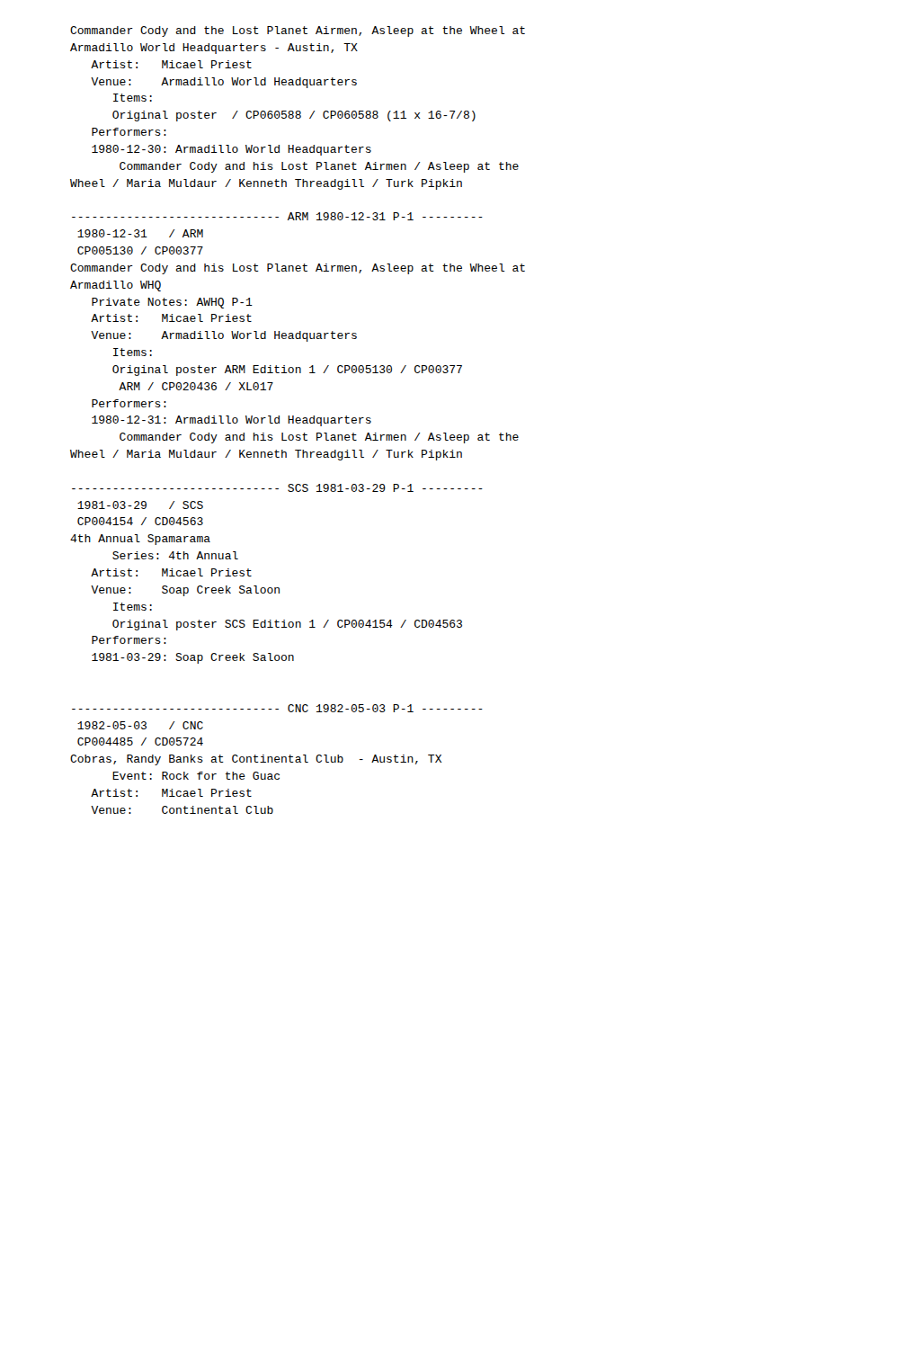Commander Cody and the Lost Planet Airmen, Asleep at the Wheel at 
Armadillo World Headquarters - Austin, TX
   Artist:   Micael Priest
   Venue:    Armadillo World Headquarters
      Items:
      Original poster  / CP060588 / CP060588 (11 x 16-7/8)
   Performers:
   1980-12-30: Armadillo World Headquarters
       Commander Cody and his Lost Planet Airmen / Asleep at the 
Wheel / Maria Muldaur / Kenneth Threadgill / Turk Pipkin

------------------------------ ARM 1980-12-31 P-1 ---------
 1980-12-31   / ARM 
 CP005130 / CP00377
Commander Cody and his Lost Planet Airmen, Asleep at the Wheel at 
Armadillo WHQ
   Private Notes: AWHQ P-1
   Artist:   Micael Priest
   Venue:    Armadillo World Headquarters
      Items:
      Original poster ARM Edition 1 / CP005130 / CP00377
       ARM / CP020436 / XL017
   Performers:
   1980-12-31: Armadillo World Headquarters
       Commander Cody and his Lost Planet Airmen / Asleep at the 
Wheel / Maria Muldaur / Kenneth Threadgill / Turk Pipkin

------------------------------ SCS 1981-03-29 P-1 ---------
 1981-03-29   / SCS 
 CP004154 / CD04563
4th Annual Spamarama
      Series: 4th Annual
   Artist:   Micael Priest
   Venue:    Soap Creek Saloon
      Items:
      Original poster SCS Edition 1 / CP004154 / CD04563
   Performers:
   1981-03-29: Soap Creek Saloon


------------------------------ CNC 1982-05-03 P-1 ---------
 1982-05-03   / CNC 
 CP004485 / CD05724
Cobras, Randy Banks at Continental Club  - Austin, TX
      Event: Rock for the Guac
   Artist:   Micael Priest
   Venue:    Continental Club